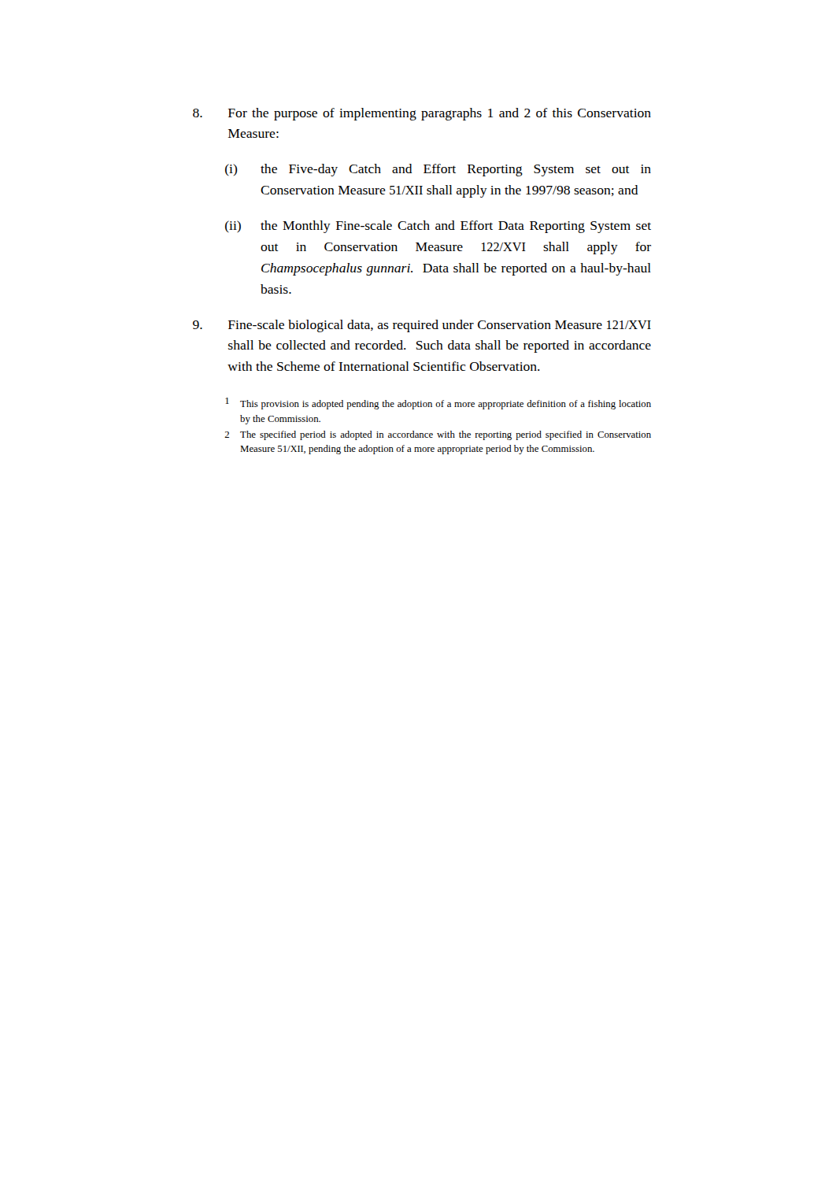8.
For the purpose of implementing paragraphs 1 and 2 of this Conservation Measure:
(i)
the Five-day Catch and Effort Reporting System set out in Conservation Measure 51/XII shall apply in the 1997/98 season; and
(ii)
the Monthly Fine-scale Catch and Effort Data Reporting System set out in Conservation Measure 122/XVI shall apply for Champsocephalus gunnari. Data shall be reported on a haul-by-haul basis.
9.
Fine-scale biological data, as required under Conservation Measure 121/XVI shall be collected and recorded. Such data shall be reported in accordance with the Scheme of International Scientific Observation.
1
This provision is adopted pending the adoption of a more appropriate definition of a fishing location by the Commission.
2
The specified period is adopted in accordance with the reporting period specified in Conservation Measure 51/XII, pending the adoption of a more appropriate period by the Commission.